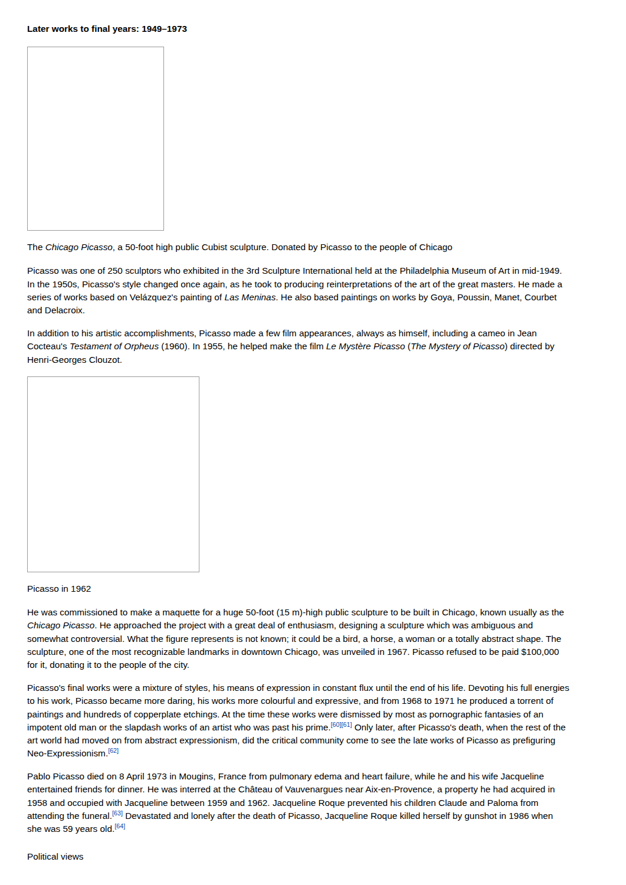Later works to final years: 1949–1973
The Chicago Picasso, a 50-foot high public Cubist sculpture. Donated by Picasso to the people of Chicago
Picasso was one of 250 sculptors who exhibited in the 3rd Sculpture International held at the Philadelphia Museum of Art in mid-1949. In the 1950s, Picasso's style changed once again, as he took to producing reinterpretations of the art of the great masters. He made a series of works based on Velázquez's painting of Las Meninas. He also based paintings on works by Goya, Poussin, Manet, Courbet and Delacroix.
In addition to his artistic accomplishments, Picasso made a few film appearances, always as himself, including a cameo in Jean Cocteau's Testament of Orpheus (1960). In 1955, he helped make the film Le Mystère Picasso (The Mystery of Picasso) directed by Henri-Georges Clouzot.
Picasso in 1962
He was commissioned to make a maquette for a huge 50-foot (15 m)-high public sculpture to be built in Chicago, known usually as the Chicago Picasso. He approached the project with a great deal of enthusiasm, designing a sculpture which was ambiguous and somewhat controversial. What the figure represents is not known; it could be a bird, a horse, a woman or a totally abstract shape. The sculpture, one of the most recognizable landmarks in downtown Chicago, was unveiled in 1967. Picasso refused to be paid $100,000 for it, donating it to the people of the city.
Picasso's final works were a mixture of styles, his means of expression in constant flux until the end of his life. Devoting his full energies to his work, Picasso became more daring, his works more colourful and expressive, and from 1968 to 1971 he produced a torrent of paintings and hundreds of copperplate etchings. At the time these works were dismissed by most as pornographic fantasies of an impotent old man or the slapdash works of an artist who was past his prime.[60][61] Only later, after Picasso's death, when the rest of the art world had moved on from abstract expressionism, did the critical community come to see the late works of Picasso as prefiguring Neo-Expressionism.[62]
Pablo Picasso died on 8 April 1973 in Mougins, France from pulmonary edema and heart failure, while he and his wife Jacqueline entertained friends for dinner. He was interred at the Château of Vauvenargues near Aix-en-Provence, a property he had acquired in 1958 and occupied with Jacqueline between 1959 and 1962. Jacqueline Roque prevented his children Claude and Paloma from attending the funeral.[63] Devastated and lonely after the death of Picasso, Jacqueline Roque killed herself by gunshot in 1986 when she was 59 years old.[64]
Political views